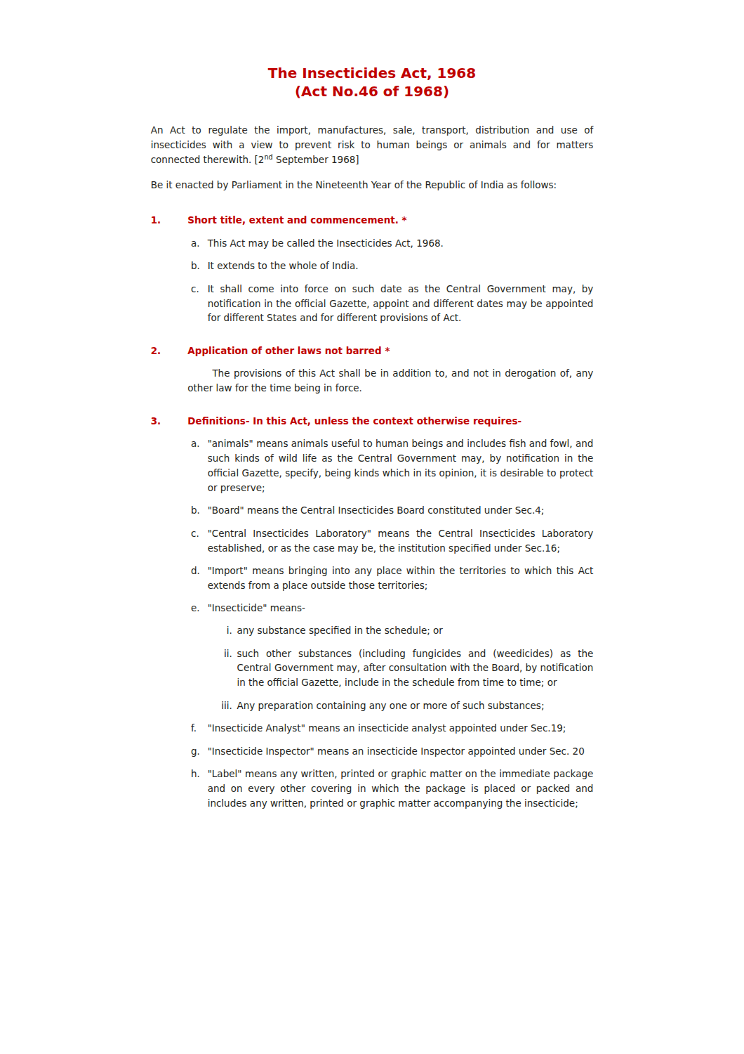The Insecticides Act, 1968
(Act No.46 of 1968)
An Act to regulate the import, manufactures, sale, transport, distribution and use of insecticides with a view to prevent risk to human beings or animals and for matters connected therewith. [2nd September 1968]
Be it enacted by Parliament in the Nineteenth Year of the Republic of India as follows:
Short title, extent and commencement. *
This Act may be called the Insecticides Act, 1968.
It extends to the whole of India.
It shall come into force on such date as the Central Government may, by notification in the official Gazette, appoint and different dates may be appointed for different States and for different provisions of Act.
Application of other laws not barred *
The provisions of this Act shall be in addition to, and not in derogation of, any other law for the time being in force.
Definitions- In this Act, unless the context otherwise requires-
"animals" means animals useful to human beings and includes fish and fowl, and such kinds of wild life as the Central Government may, by notification in the official Gazette, specify, being kinds which in its opinion, it is desirable to protect or preserve;
"Board" means the Central Insecticides Board constituted under Sec.4;
"Central Insecticides Laboratory" means the Central Insecticides Laboratory established, or as the case may be, the institution specified under Sec.16;
"Import" means bringing into any place within the territories to which this Act extends from a place outside those territories;
"Insecticide" means-
any substance specified in the schedule; or
such other substances (including fungicides and (weedicides) as the Central Government may, after consultation with the Board, by notification in the official Gazette, include in the schedule from time to time; or
Any preparation containing any one or more of such substances;
"Insecticide Analyst" means an insecticide analyst appointed under Sec.19;
"Insecticide Inspector" means an insecticide Inspector appointed under Sec. 20
"Label" means any written, printed or graphic matter on the immediate package and on every other covering in which the package is placed or packed and includes any written, printed or graphic matter accompanying the insecticide;